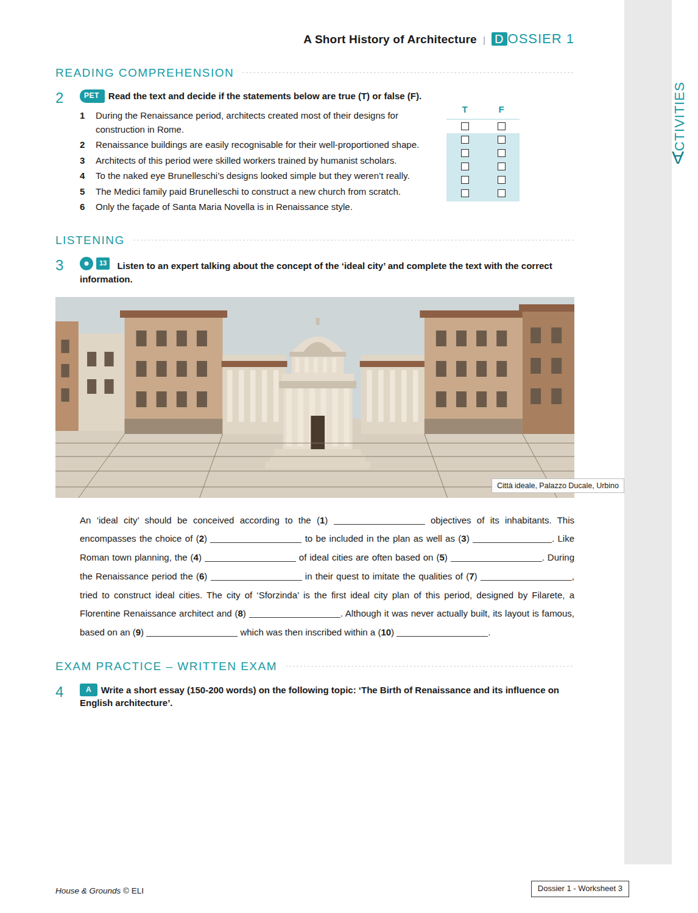ACTIVITIES
A Short History of Architecture | DOSSIER 1
Reading Comprehension
2
PET Read the text and decide if the statements below are true (T) or false (F).
During the Renaissance period, architects created most of their designs for construction in Rome.
Renaissance buildings are easily recognisable for their well-proportioned shape.
Architects of this period were skilled workers trained by humanist scholars.
To the naked eye Brunelleschi’s designs looked simple but they weren’t really.
The Medici family paid Brunelleschi to construct a new church from scratch.
Only the façade of Santa Maria Novella is in Renaissance style.
T
F
Listening
3
13 Listen to an expert talking about the concept of the ‘ideal city’ and complete the text with the correct information.
Città ideale, Palazzo Ducale, Urbino
An ‘ideal city’ should be conceived according to the (1) objectives of its inhabitants. This encompasses the choice of (2) to be included in the plan as well as (3) . Like Roman town planning, the (4) of ideal cities are often based on (5) . During the Renaissance period the (6) in their quest to imitate the qualities of (7) , tried to construct ideal cities. The city of ‘Sforzinda’ is the first ideal city plan of this period, designed by Filarete, a Florentine Renaissance architect and (8) . Although it was never actually built, its layout is famous, based on an (9) which was then inscribed within a (10) .
Exam Practice – Written Exam
4
AWrite a short essay (150-200 words) on the following topic: ‘The Birth of Renaissance and its influence on English architecture’.
House & Grounds © ELI
Dossier 1 - Worksheet 3